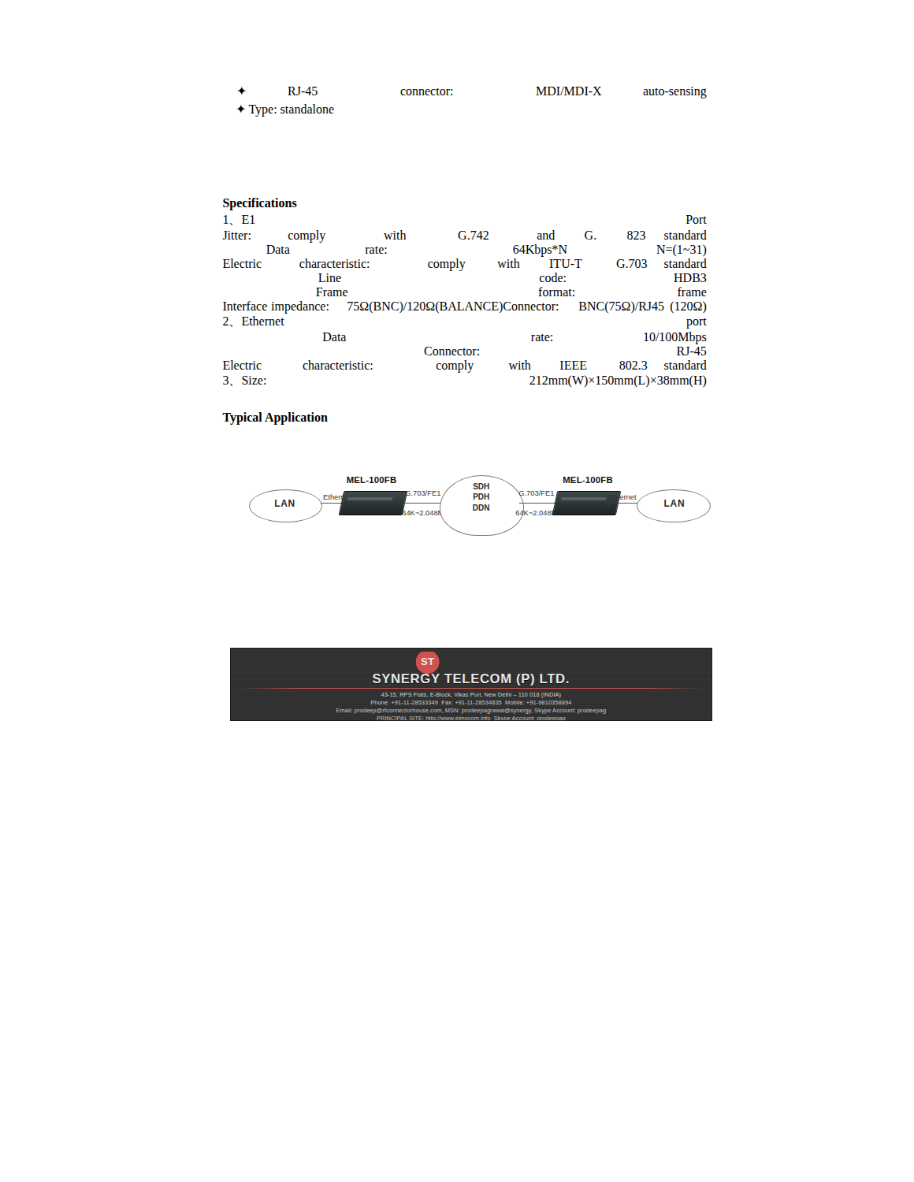✦ RJ-45 connector: MDI/MDI-X auto-sensing
✦ Type: standalone
Specifications
| 1、E1 | | Port |
| Jitter: | comply | with | G.742 | and | G. | 823 | standard |
| | Data | rate: | 64Kbps*N | N=(1~31) |
| Electric | characteristic: | comply | with | ITU-T | G.703 | standard |
| | Line | code: | HDB3 |
| | Frame | format: | frame |
| Interface | impedance: | 75Ω(BNC)/120Ω(BALANCE)Connector: | BNC(75Ω)/RJ45 | (120Ω) |
| 2、Ethernet | | port |
| | Data | rate: | 10/100Mbps |
| | Connector: | RJ-45 |
| Electric | characteristic: | comply | with | IEEE | 802.3 | standard |
| 3、Size: | | 212mm(W)×150mm(L)×38mm(H) |
Typical Application
LAN
Ethernet
MEL-100FB
G.703/FE1
64K~2.048M
SDH
PDH
DDN
G.703/FE1
64K~2.048M
MEL-100FB
Ethernet
LAN
SYNERGY TELECOM (P) LTD.
43-15, RPS Flats, E-Block, Vikas Puri, New Delhi – 110 018 (INDIA)
Phone: +91-11-28533349 Fax: +91-11-28534835 Mobile: +91-9810358894
Email: prodeep@rfconnectorhouse.com, MSN: prodeepagrawal@synergy, Skype Account: prodeepag
PRINCIPAL SITE: http://www.elmxcom.info Skype Account: prodeepag
My trademanager ID: synergytelecom www.rfconnection.info